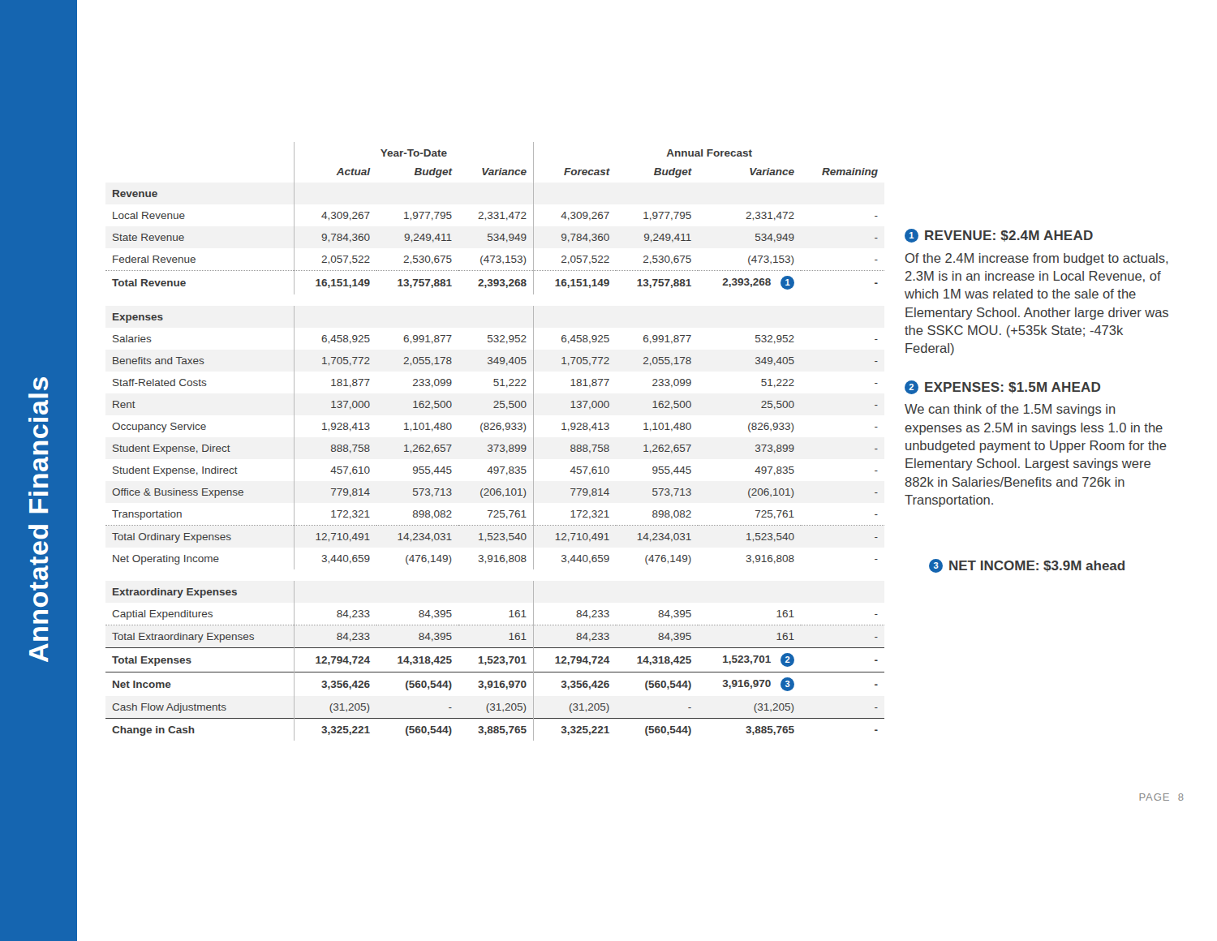Annotated Financials
| | Year-To-Date | Annual Forecast |
| --- | --- | --- |
| | Actual | Budget | Variance | Forecast | Budget | Variance | Remaining |
| Revenue | | | | | | | |
| Local Revenue | 4,309,267 | 1,977,795 | 2,331,472 | 4,309,267 | 1,977,795 | 2,331,472 | - |
| State Revenue | 9,784,360 | 9,249,411 | 534,949 | 9,784,360 | 9,249,411 | 534,949 | - |
| Federal Revenue | 2,057,522 | 2,530,675 | (473,153) | 2,057,522 | 2,530,675 | (473,153) | - |
| Total Revenue | 16,151,149 | 13,757,881 | 2,393,268 | 16,151,149 | 13,757,881 | 2,393,268 1 | - |
| Expenses | | | | | | | |
| Salaries | 6,458,925 | 6,991,877 | 532,952 | 6,458,925 | 6,991,877 | 532,952 | - |
| Benefits and Taxes | 1,705,772 | 2,055,178 | 349,405 | 1,705,772 | 2,055,178 | 349,405 | - |
| Staff-Related Costs | 181,877 | 233,099 | 51,222 | 181,877 | 233,099 | 51,222 | - |
| Rent | 137,000 | 162,500 | 25,500 | 137,000 | 162,500 | 25,500 | - |
| Occupancy Service | 1,928,413 | 1,101,480 | (826,933) | 1,928,413 | 1,101,480 | (826,933) | - |
| Student Expense, Direct | 888,758 | 1,262,657 | 373,899 | 888,758 | 1,262,657 | 373,899 | - |
| Student Expense, Indirect | 457,610 | 955,445 | 497,835 | 457,610 | 955,445 | 497,835 | - |
| Office & Business Expense | 779,814 | 573,713 | (206,101) | 779,814 | 573,713 | (206,101) | - |
| Transportation | 172,321 | 898,082 | 725,761 | 172,321 | 898,082 | 725,761 | - |
| Total Ordinary Expenses | 12,710,491 | 14,234,031 | 1,523,540 | 12,710,491 | 14,234,031 | 1,523,540 | - |
| Net Operating Income | 3,440,659 | (476,149) | 3,916,808 | 3,440,659 | (476,149) | 3,916,808 | - |
| Extraordinary Expenses | | | | | | | |
| Captial Expenditures | 84,233 | 84,395 | 161 | 84,233 | 84,395 | 161 | - |
| Total Extraordinary Expenses | 84,233 | 84,395 | 161 | 84,233 | 84,395 | 161 | - |
| Total Expenses | 12,794,724 | 14,318,425 | 1,523,701 | 12,794,724 | 14,318,425 | 1,523,701 2 | - |
| Net Income | 3,356,426 | (560,544) | 3,916,970 | 3,356,426 | (560,544) | 3,916,970 3 | - |
| Cash Flow Adjustments | (31,205) | - | (31,205) | (31,205) | - | (31,205) | - |
| Change in Cash | 3,325,221 | (560,544) | 3,885,765 | 3,325,221 | (560,544) | 3,885,765 | - |
1 REVENUE: $2.4M AHEAD
Of the 2.4M increase from budget to actuals, 2.3M is in an increase in Local Revenue, of which 1M was related to the sale of the Elementary School. Another large driver was the SSKC MOU. (+535k State; -473k Federal)
2 EXPENSES: $1.5M AHEAD
We can think of the 1.5M savings in expenses as 2.5M in savings less 1.0 in the unbudgeted payment to Upper Room for the Elementary School. Largest savings were 882k in Salaries/Benefits and 726k in Transportation.
3 NET INCOME: $3.9M ahead
PAGE 8